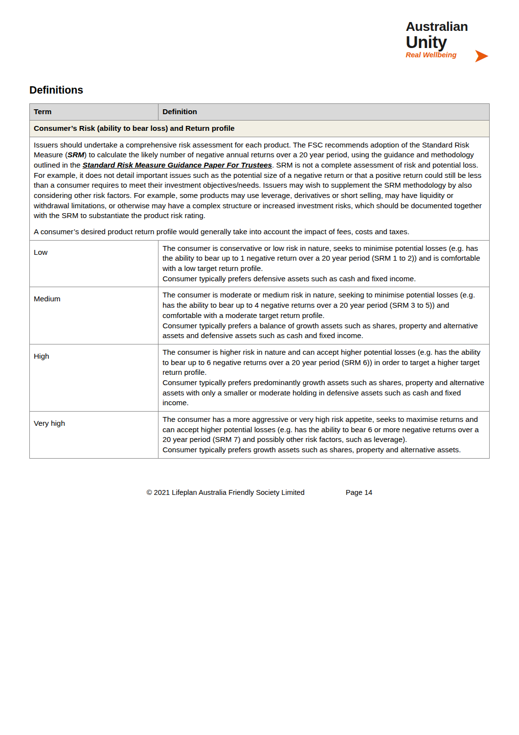Australian
Unity
Real Wellbeing ➤
Definitions
| Term | Definition |
| --- | --- |
| Consumer’s Risk (ability to bear loss) and Return profile |
| Issuers should undertake a comprehensive risk assessment for each product. The FSC recommends adoption of the Standard Risk Measure ( SRM ) to calculate the likely number of negative annual returns over a 20 year period, using the guidance and methodology outlined in the Standard Risk Measure Guidance Paper For Trustees . SRM is not a complete assessment of risk and potential loss. For example, it does not detail important issues such as the potential size of a negative return or that a positive return could still be less than a consumer requires to meet their investment objectives/needs. Issuers may wish to supplement the SRM methodology by also considering other risk factors. For example, some products may use leverage, derivatives or short selling, may have liquidity or withdrawal limitations, or otherwise may have a complex structure or increased investment risks, which should be documented together with the SRM to substantiate the product risk rating. A consumer’s desired product return profile would generally take into account the impact of fees, costs and taxes. |
| Low | The consumer is conservative or low risk in nature, seeks to minimise potential losses (e.g. has the ability to bear up to 1 negative return over a 20 year period (SRM 1 to 2)) and is comfortable with a low target return profile. Consumer typically prefers defensive assets such as cash and fixed income. |
| Medium | The consumer is moderate or medium risk in nature, seeking to minimise potential losses (e.g. has the ability to bear up to 4 negative returns over a 20 year period (SRM 3 to 5)) and comfortable with a moderate target return profile. Consumer typically prefers a balance of growth assets such as shares, property and alternative assets and defensive assets such as cash and fixed income. |
| High | The consumer is higher risk in nature and can accept higher potential losses (e.g. has the ability to bear up to 6 negative returns over a 20 year period (SRM 6)) in order to target a higher target return profile. Consumer typically prefers predominantly growth assets such as shares, property and alternative assets with only a smaller or moderate holding in defensive assets such as cash and fixed income. |
| Very high | The consumer has a more aggressive or very high risk appetite, seeks to maximise returns and can accept higher potential losses (e.g. has the ability to bear 6 or more negative returns over a 20 year period (SRM 7) and possibly other risk factors, such as leverage). Consumer typically prefers growth assets such as shares, property and alternative assets. |
© 2021 Lifeplan Australia Friendly Society Limited Page 14